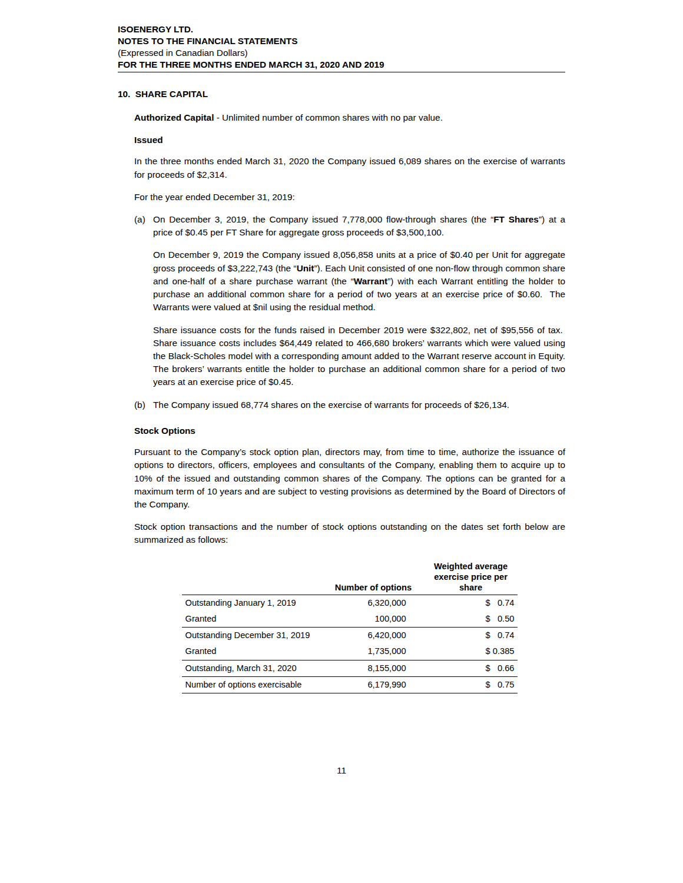ISOENERGY LTD.
NOTES TO THE FINANCIAL STATEMENTS
(Expressed in Canadian Dollars)
FOR THE THREE MONTHS ENDED MARCH 31, 2020 AND 2019
10. SHARE CAPITAL
Authorized Capital - Unlimited number of common shares with no par value.
Issued
In the three months ended March 31, 2020 the Company issued 6,089 shares on the exercise of warrants for proceeds of $2,314.
For the year ended December 31, 2019:
(a)
On December 3, 2019, the Company issued 7,778,000 flow-through shares (the “FT Shares”) at a price of $0.45 per FT Share for aggregate gross proceeds of $3,500,100.
On December 9, 2019 the Company issued 8,056,858 units at a price of $0.40 per Unit for aggregate gross proceeds of $3,222,743 (the “Unit”). Each Unit consisted of one non-flow through common share and one-half of a share purchase warrant (the “Warrant”) with each Warrant entitling the holder to purchase an additional common share for a period of two years at an exercise price of $0.60. The Warrants were valued at $nil using the residual method.
Share issuance costs for the funds raised in December 2019 were $322,802, net of $95,556 of tax. Share issuance costs includes $64,449 related to 466,680 brokers’ warrants which were valued using the Black-Scholes model with a corresponding amount added to the Warrant reserve account in Equity. The brokers’ warrants entitle the holder to purchase an additional common share for a period of two years at an exercise price of $0.45.
(b)
The Company issued 68,774 shares on the exercise of warrants for proceeds of $26,134.
Stock Options
Pursuant to the Company’s stock option plan, directors may, from time to time, authorize the issuance of options to directors, officers, employees and consultants of the Company, enabling them to acquire up to 10% of the issued and outstanding common shares of the Company. The options can be granted for a maximum term of 10 years and are subject to vesting provisions as determined by the Board of Directors of the Company.
Stock option transactions and the number of stock options outstanding on the dates set forth below are summarized as follows:
| | Number of options | Weighted average exercise price per share |
| --- | --- | --- |
| Outstanding January 1, 2019 | 6,320,000 | $ 0.74 |
| Granted | 100,000 | $ 0.50 |
| Outstanding December 31, 2019 | 6,420,000 | $ 0.74 |
| Granted | 1,735,000 | $ 0.385 |
| Outstanding, March 31, 2020 | 8,155,000 | $ 0.66 |
| Number of options exercisable | 6,179,990 | $ 0.75 |
11